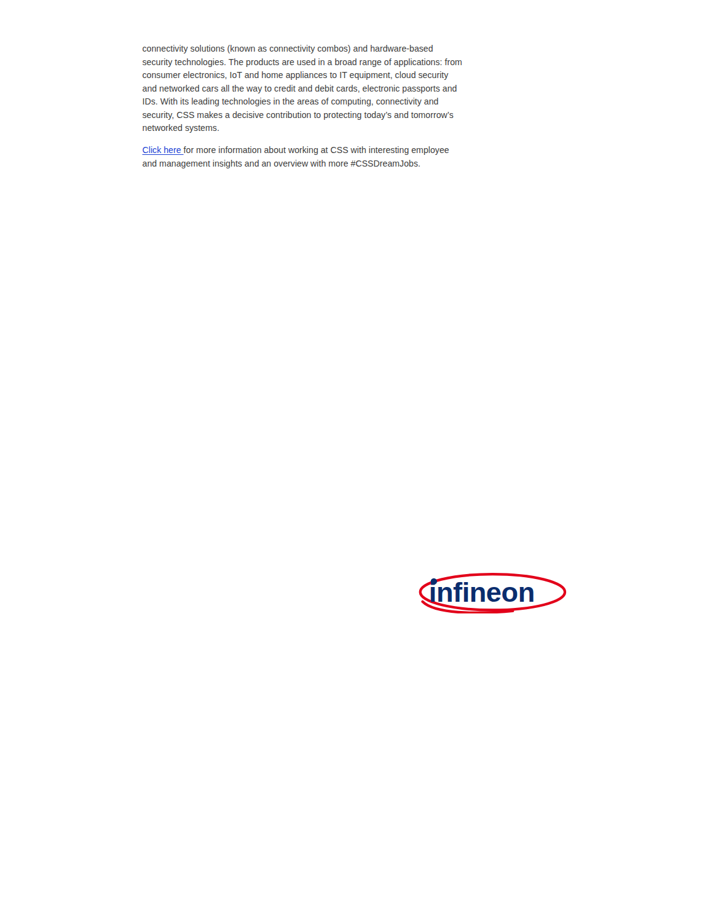connectivity solutions (known as connectivity combos) and hardware-based security technologies. The products are used in a broad range of applications: from consumer electronics, IoT and home appliances to IT equipment, cloud security and networked cars all the way to credit and debit cards, electronic passports and IDs. With its leading technologies in the areas of computing, connectivity and security, CSS makes a decisive contribution to protecting today’s and tomorrow’s networked systems.
Click here for more information about working at CSS with interesting employee and management insights and an overview with more #CSSDreamJobs.
infineon